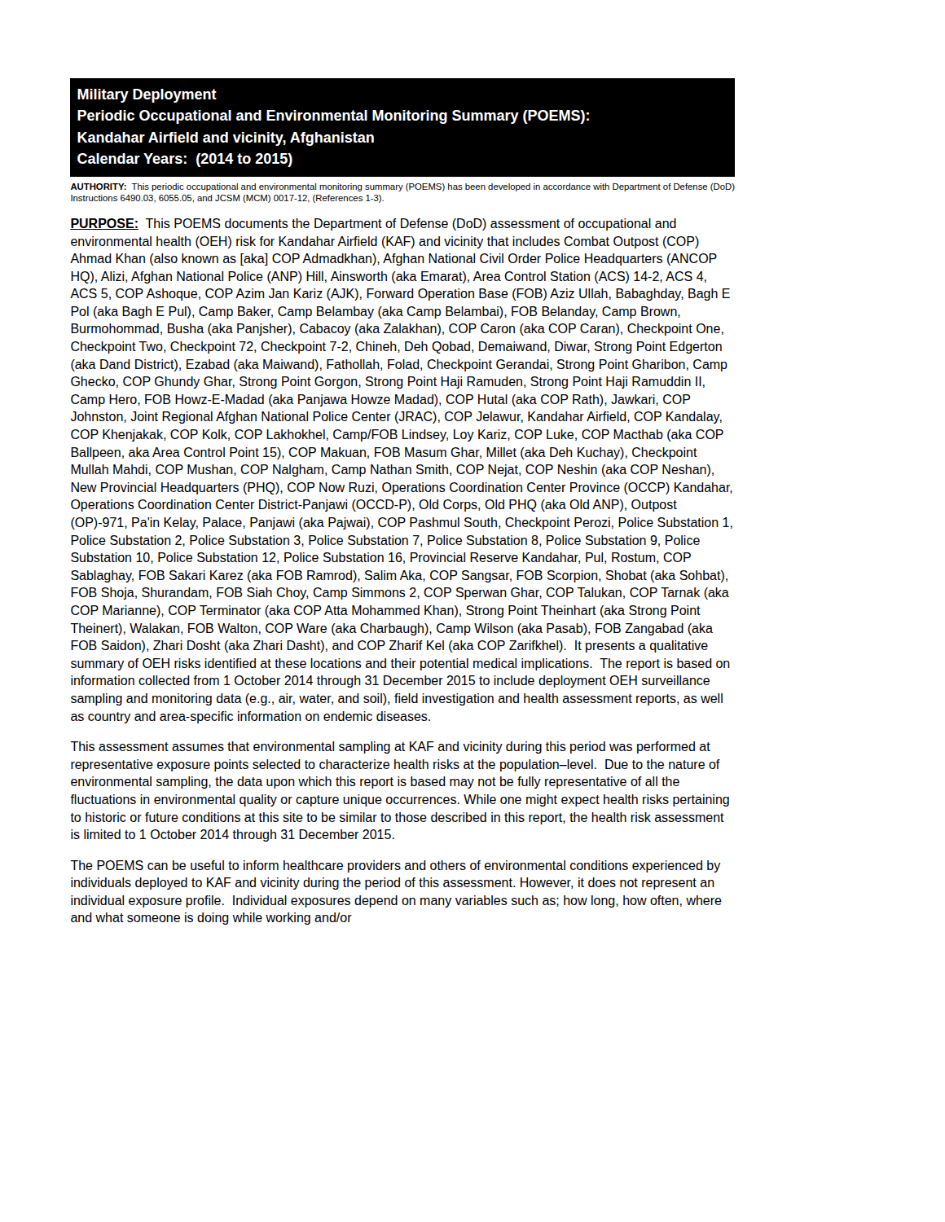Military Deployment
Periodic Occupational and Environmental Monitoring Summary (POEMS):
Kandahar Airfield and vicinity, Afghanistan
Calendar Years: (2014 to 2015)
AUTHORITY: This periodic occupational and environmental monitoring summary (POEMS) has been developed in accordance with Department of Defense (DoD) Instructions 6490.03, 6055.05, and JCSM (MCM) 0017-12, (References 1-3).
PURPOSE: This POEMS documents the Department of Defense (DoD) assessment of occupational and environmental health (OEH) risk for Kandahar Airfield (KAF) and vicinity that includes Combat Outpost (COP) Ahmad Khan (also known as [aka] COP Admadkhan), Afghan National Civil Order Police Headquarters (ANCOP HQ), Alizi, Afghan National Police (ANP) Hill, Ainsworth (aka Emarat), Area Control Station (ACS) 14-2, ACS 4, ACS 5, COP Ashoque, COP Azim Jan Kariz (AJK), Forward Operation Base (FOB) Aziz Ullah, Babaghday, Bagh E Pol (aka Bagh E Pul), Camp Baker, Camp Belambay (aka Camp Belambai), FOB Belanday, Camp Brown, Burmohommad, Busha (aka Panjsher), Cabacoy (aka Zalakhan), COP Caron (aka COP Caran), Checkpoint One, Checkpoint Two, Checkpoint 72, Checkpoint 7-2, Chineh, Deh Qobad, Demaiwand, Diwar, Strong Point Edgerton (aka Dand District), Ezabad (aka Maiwand), Fathollah, Folad, Checkpoint Gerandai, Strong Point Gharibon, Camp Ghecko, COP Ghundy Ghar, Strong Point Gorgon, Strong Point Haji Ramuden, Strong Point Haji Ramuddin II, Camp Hero, FOB Howz-E-Madad (aka Panjawa Howze Madad), COP Hutal (aka COP Rath), Jawkari, COP Johnston, Joint Regional Afghan National Police Center (JRAC), COP Jelawur, Kandahar Airfield, COP Kandalay, COP Khenjakak, COP Kolk, COP Lakhokhel, Camp/FOB Lindsey, Loy Kariz, COP Luke, COP Macthab (aka COP Ballpeen, aka Area Control Point 15), COP Makuan, FOB Masum Ghar, Millet (aka Deh Kuchay), Checkpoint Mullah Mahdi, COP Mushan, COP Nalgham, Camp Nathan Smith, COP Nejat, COP Neshin (aka COP Neshan), New Provincial Headquarters (PHQ), COP Now Ruzi, Operations Coordination Center Province (OCCP) Kandahar, Operations Coordination Center District-Panjawi (OCCD-P), Old Corps, Old PHQ (aka Old ANP), Outpost (OP)-971, Pa'in Kelay, Palace, Panjawi (aka Pajwai), COP Pashmul South, Checkpoint Perozi, Police Substation 1, Police Substation 2, Police Substation 3, Police Substation 7, Police Substation 8, Police Substation 9, Police Substation 10, Police Substation 12, Police Substation 16, Provincial Reserve Kandahar, Pul, Rostum, COP Sablaghay, FOB Sakari Karez (aka FOB Ramrod), Salim Aka, COP Sangsar, FOB Scorpion, Shobat (aka Sohbat), FOB Shoja, Shurandam, FOB Siah Choy, Camp Simmons 2, COP Sperwan Ghar, COP Talukan, COP Tarnak (aka COP Marianne), COP Terminator (aka COP Atta Mohammed Khan), Strong Point Theinhart (aka Strong Point Theinert), Walakan, FOB Walton, COP Ware (aka Charbaugh), Camp Wilson (aka Pasab), FOB Zangabad (aka FOB Saidon), Zhari Dosht (aka Zhari Dasht), and COP Zharif Kel (aka COP Zarifkhel). It presents a qualitative summary of OEH risks identified at these locations and their potential medical implications. The report is based on information collected from 1 October 2014 through 31 December 2015 to include deployment OEH surveillance sampling and monitoring data (e.g., air, water, and soil), field investigation and health assessment reports, as well as country and area-specific information on endemic diseases.
This assessment assumes that environmental sampling at KAF and vicinity during this period was performed at representative exposure points selected to characterize health risks at the population–level. Due to the nature of environmental sampling, the data upon which this report is based may not be fully representative of all the fluctuations in environmental quality or capture unique occurrences. While one might expect health risks pertaining to historic or future conditions at this site to be similar to those described in this report, the health risk assessment is limited to 1 October 2014 through 31 December 2015.
The POEMS can be useful to inform healthcare providers and others of environmental conditions experienced by individuals deployed to KAF and vicinity during the period of this assessment. However, it does not represent an individual exposure profile. Individual exposures depend on many variables such as; how long, how often, where and what someone is doing while working and/or